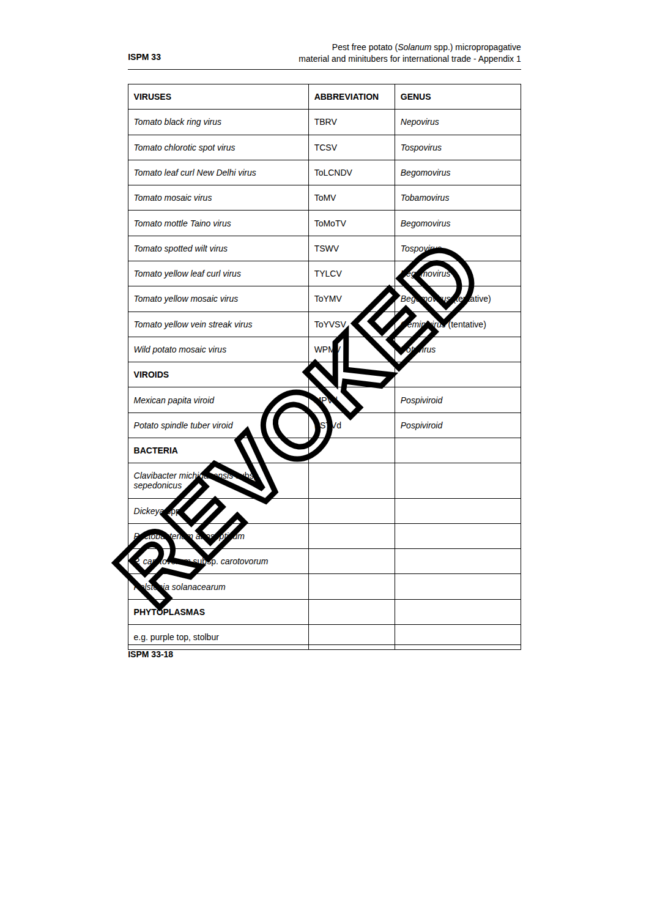ISPM 33
Pest free potato (Solanum spp.) micropropagative
material and minitubers for international trade - Appendix 1
| VIRUSES | ABBREVIATION | GENUS |
| Tomato black ring virus | TBRV | Nepovirus |
| Tomato chlorotic spot virus | TCSV | Tospovirus |
| Tomato leaf curl New Delhi virus | ToLCNDV | Begomovirus |
| Tomato mosaic virus | ToMV | Tobamovirus |
| Tomato mottle Taino virus | ToMoTV | Begomovirus |
| Tomato spotted wilt virus | TSWV | Tospovirus |
| Tomato yellow leaf curl virus | TYLCV | Begomovirus |
| Tomato yellow mosaic virus | ToYMV | Begomovirus (tentative) |
| Tomato yellow vein streak virus | ToYVSV | Geminivirus (tentative) |
| Wild potato mosaic virus | WPMV | Potyvirus |
| VIROIDS | | |
| Mexican papita viroid | MPVd | Pospiviroid |
| Potato spindle tuber viroid | PSTVd | Pospiviroid |
| BACTERIA | | |
| Clavibacter michiganensis subsp. sepedonicus | | |
| Dickeya spp. | | |
| Pectobacterium atrosepticum | | |
| P. carotovorum subsp. carotovorum | | |
| Ralstonia solanacearum | | |
| PHYTOPLASMAS | | |
| e.g. purple top, stolbur | | |
REVOKED
ISPM 33-18